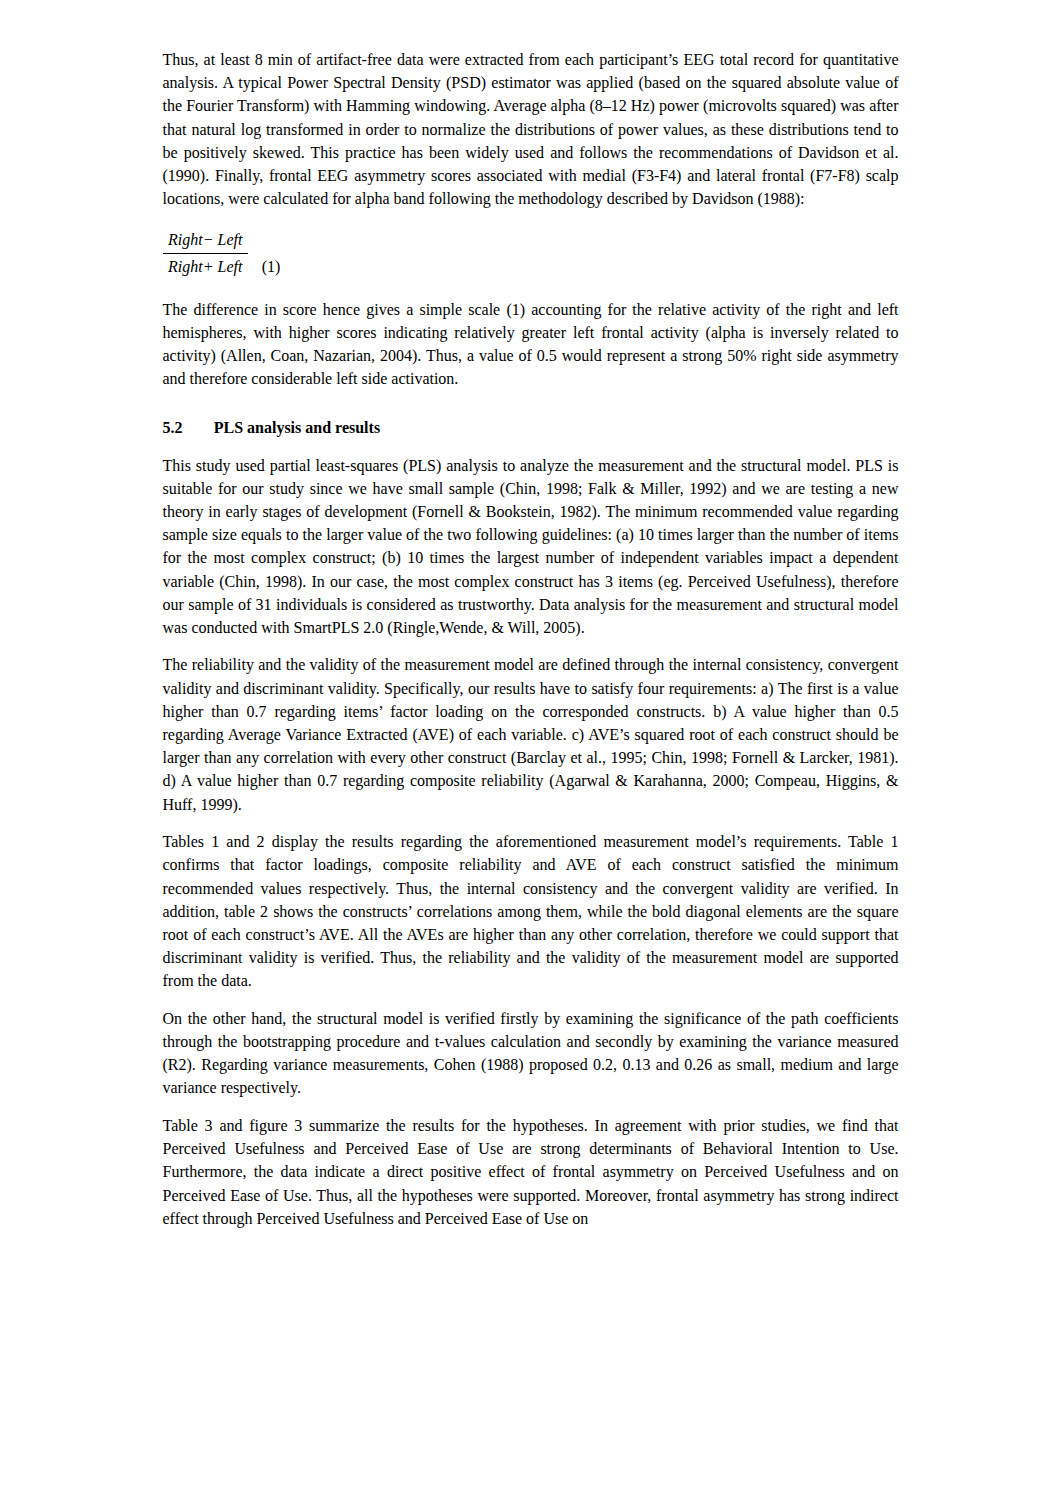Thus, at least 8 min of artifact-free data were extracted from each participant’s EEG total record for quantitative analysis. A typical Power Spectral Density (PSD) estimator was applied (based on the squared absolute value of the Fourier Transform) with Hamming windowing. Average alpha (8–12 Hz) power (microvolts squared) was after that natural log transformed in order to normalize the distributions of power values, as these distributions tend to be positively skewed. This practice has been widely used and follows the recommendations of Davidson et al. (1990). Finally, frontal EEG asymmetry scores associated with medial (F3-F4) and lateral frontal (F7-F8) scalp locations, were calculated for alpha band following the methodology described by Davidson (1988):
Right− Left Right+ Left (1)
The difference in score hence gives a simple scale (1) accounting for the relative activity of the right and left hemispheres, with higher scores indicating relatively greater left frontal activity (alpha is inversely related to activity) (Allen, Coan, Nazarian, 2004). Thus, a value of 0.5 would represent a strong 50% right side asymmetry and therefore considerable left side activation.
5.2 PLS analysis and results
This study used partial least-squares (PLS) analysis to analyze the measurement and the structural model. PLS is suitable for our study since we have small sample (Chin, 1998; Falk & Miller, 1992) and we are testing a new theory in early stages of development (Fornell & Bookstein, 1982). The minimum recommended value regarding sample size equals to the larger value of the two following guidelines: (a) 10 times larger than the number of items for the most complex construct; (b) 10 times the largest number of independent variables impact a dependent variable (Chin, 1998). In our case, the most complex construct has 3 items (eg. Perceived Usefulness), therefore our sample of 31 individuals is considered as trustworthy. Data analysis for the measurement and structural model was conducted with SmartPLS 2.0 (Ringle,Wende, & Will, 2005).
The reliability and the validity of the measurement model are defined through the internal consistency, convergent validity and discriminant validity. Specifically, our results have to satisfy four requirements: a) The first is a value higher than 0.7 regarding items’ factor loading on the corresponded constructs. b) A value higher than 0.5 regarding Average Variance Extracted (AVE) of each variable. c) AVE’s squared root of each construct should be larger than any correlation with every other construct (Barclay et al., 1995; Chin, 1998; Fornell & Larcker, 1981). d) A value higher than 0.7 regarding composite reliability (Agarwal & Karahanna, 2000; Compeau, Higgins, & Huff, 1999).
Tables 1 and 2 display the results regarding the aforementioned measurement model’s requirements. Table 1 confirms that factor loadings, composite reliability and AVE of each construct satisfied the minimum recommended values respectively. Thus, the internal consistency and the convergent validity are verified. In addition, table 2 shows the constructs’ correlations among them, while the bold diagonal elements are the square root of each construct’s AVE. All the AVEs are higher than any other correlation, therefore we could support that discriminant validity is verified. Thus, the reliability and the validity of the measurement model are supported from the data.
On the other hand, the structural model is verified firstly by examining the significance of the path coefficients through the bootstrapping procedure and t-values calculation and secondly by examining the variance measured (R2). Regarding variance measurements, Cohen (1988) proposed 0.2, 0.13 and 0.26 as small, medium and large variance respectively.
Table 3 and figure 3 summarize the results for the hypotheses. In agreement with prior studies, we find that Perceived Usefulness and Perceived Ease of Use are strong determinants of Behavioral Intention to Use. Furthermore, the data indicate a direct positive effect of frontal asymmetry on Perceived Usefulness and on Perceived Ease of Use. Thus, all the hypotheses were supported. Moreover, frontal asymmetry has strong indirect effect through Perceived Usefulness and Perceived Ease of Use on